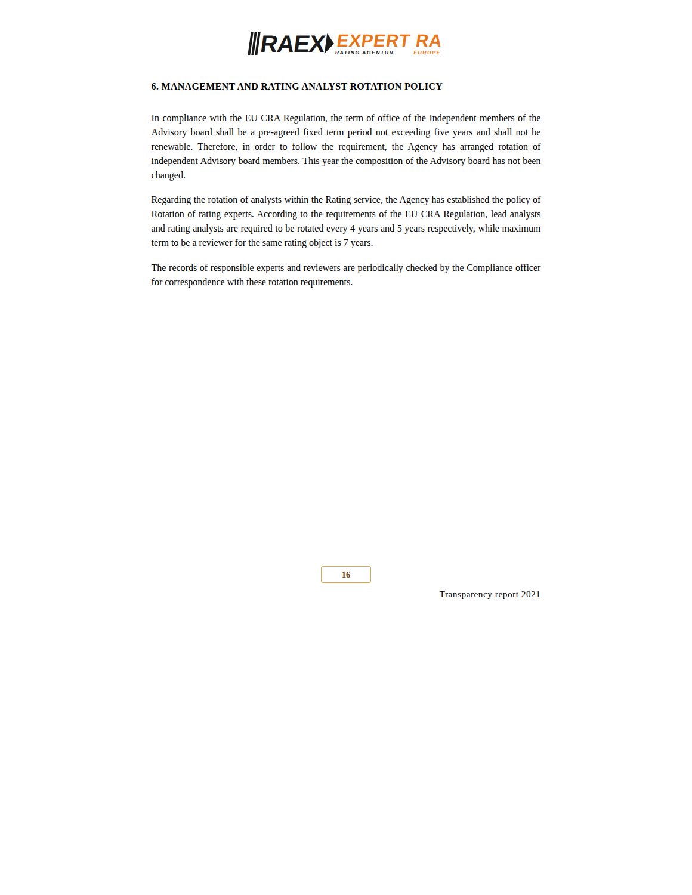RAEX
EXPERT RA
RATING AGENTUR EUROPE
6. MANAGEMENT AND RATING ANALYST ROTATION POLICY
In compliance with the EU CRA Regulation, the term of office of the Independent members of the Advisory board shall be a pre-agreed fixed term period not exceeding five years and shall not be renewable. Therefore, in order to follow the requirement, the Agency has arranged rotation of independent Advisory board members. This year the composition of the Advisory board has not been changed.
Regarding the rotation of analysts within the Rating service, the Agency has established the policy of Rotation of rating experts. According to the requirements of the EU CRA Regulation, lead analysts and rating analysts are required to be rotated every 4 years and 5 years respectively, while maximum term to be a reviewer for the same rating object is 7 years.
The records of responsible experts and reviewers are periodically checked by the Compliance officer for correspondence with these rotation requirements.
16
Transparency report 2021